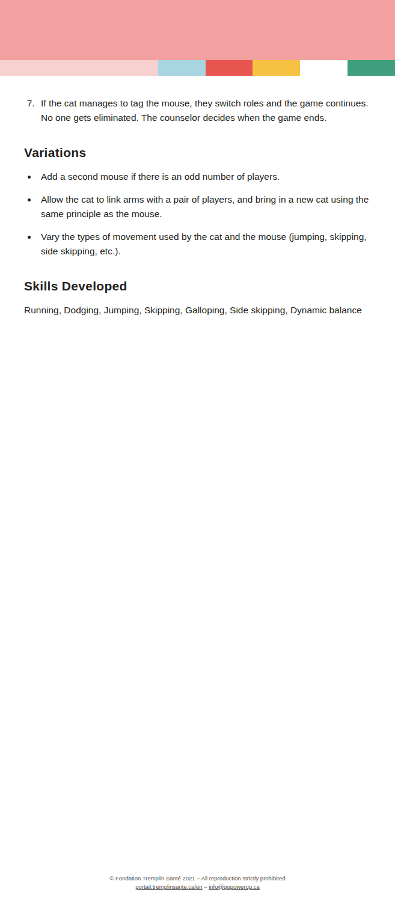If the cat manages to tag the mouse, they switch roles and the game continues. No one gets eliminated. The counselor decides when the game ends.
Variations
Add a second mouse if there is an odd number of players.
Allow the cat to link arms with a pair of players, and bring in a new cat using the same principle as the mouse.
Vary the types of movement used by the cat and the mouse (jumping, skipping, side skipping, etc.).
Skills Developed
Running, Dodging, Jumping, Skipping, Galloping, Side skipping, Dynamic balance
© Fondation Tremplin Santé 2021 – All reproduction strictly prohibited
portail.tremplinsante.ca/en – info@gopowerup.ca